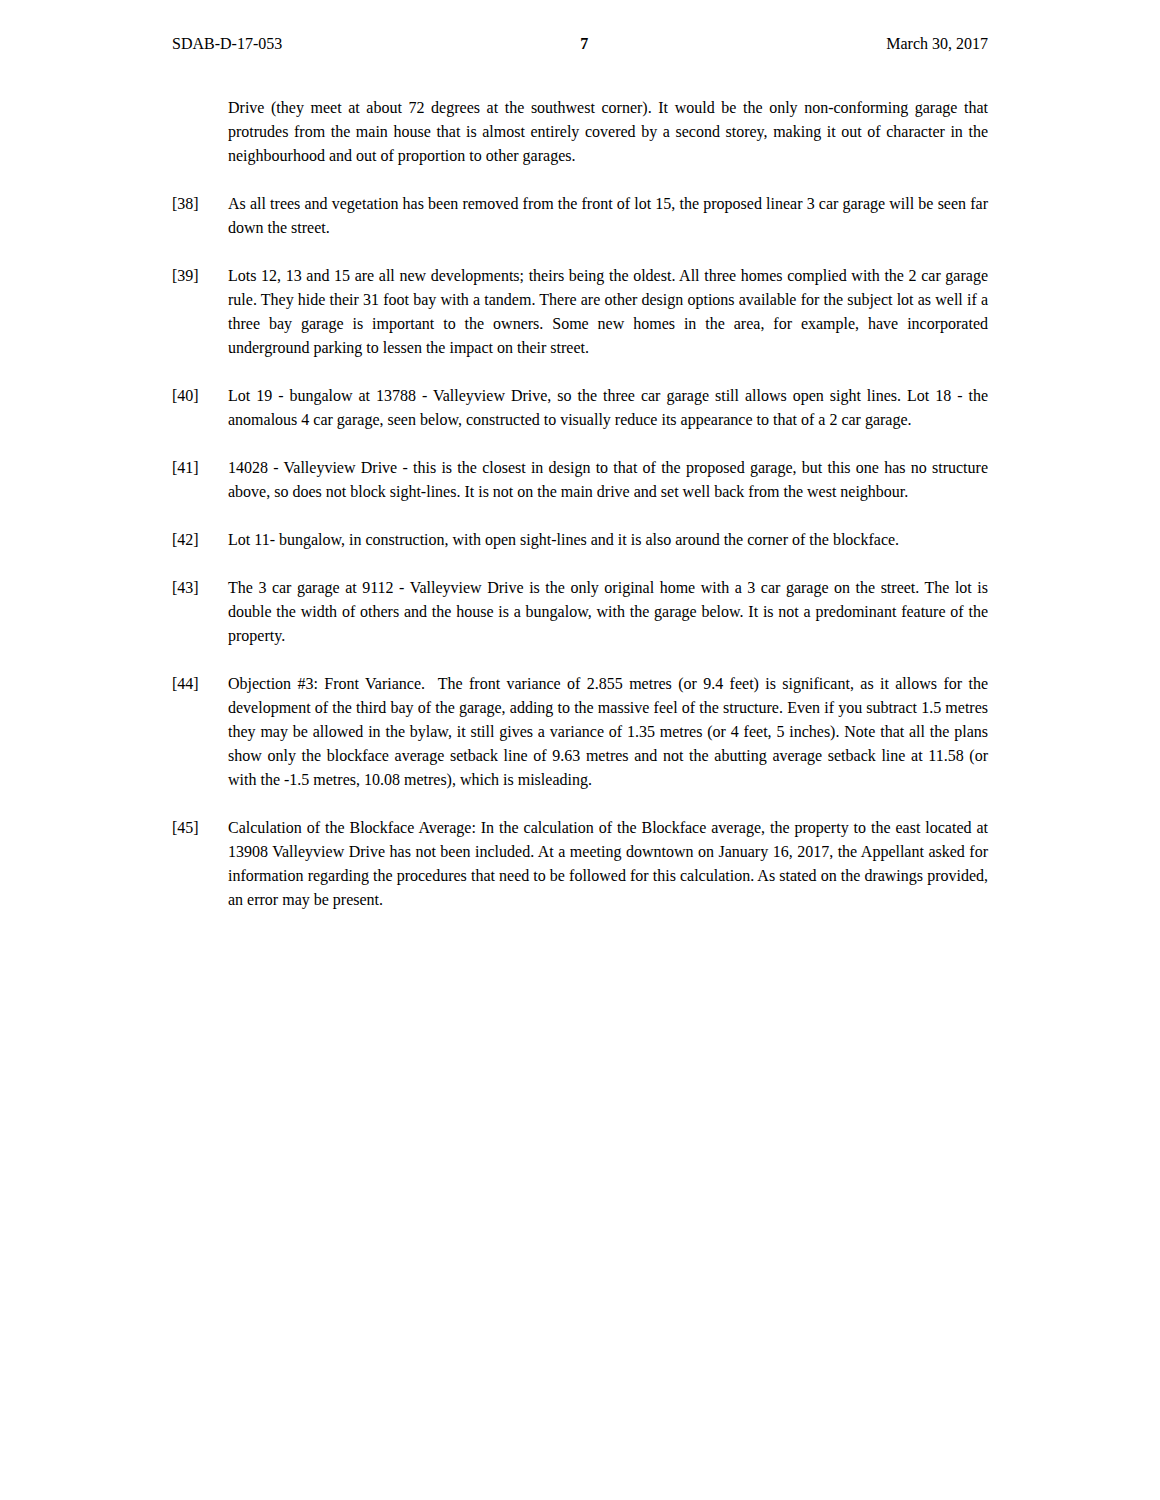SDAB-D-17-053 7 March 30, 2017
Drive (they meet at about 72 degrees at the southwest corner). It would be the only non-conforming garage that protrudes from the main house that is almost entirely covered by a second storey, making it out of character in the neighbourhood and out of proportion to other garages.
As all trees and vegetation has been removed from the front of lot 15, the proposed linear 3 car garage will be seen far down the street.
Lots 12, 13 and 15 are all new developments; theirs being the oldest. All three homes complied with the 2 car garage rule. They hide their 31 foot bay with a tandem. There are other design options available for the subject lot as well if a three bay garage is important to the owners. Some new homes in the area, for example, have incorporated underground parking to lessen the impact on their street.
Lot 19 - bungalow at 13788 - Valleyview Drive, so the three car garage still allows open sight lines. Lot 18 - the anomalous 4 car garage, seen below, constructed to visually reduce its appearance to that of a 2 car garage.
14028 - Valleyview Drive - this is the closest in design to that of the proposed garage, but this one has no structure above, so does not block sight-lines. It is not on the main drive and set well back from the west neighbour.
Lot 11- bungalow, in construction, with open sight-lines and it is also around the corner of the blockface.
The 3 car garage at 9112 - Valleyview Drive is the only original home with a 3 car garage on the street. The lot is double the width of others and the house is a bungalow, with the garage below. It is not a predominant feature of the property.
Objection #3: Front Variance. The front variance of 2.855 metres (or 9.4 feet) is significant, as it allows for the development of the third bay of the garage, adding to the massive feel of the structure. Even if you subtract 1.5 metres they may be allowed in the bylaw, it still gives a variance of 1.35 metres (or 4 feet, 5 inches). Note that all the plans show only the blockface average setback line of 9.63 metres and not the abutting average setback line at 11.58 (or with the -1.5 metres, 10.08 metres), which is misleading.
Calculation of the Blockface Average: In the calculation of the Blockface average, the property to the east located at 13908 Valleyview Drive has not been included. At a meeting downtown on January 16, 2017, the Appellant asked for information regarding the procedures that need to be followed for this calculation. As stated on the drawings provided, an error may be present.